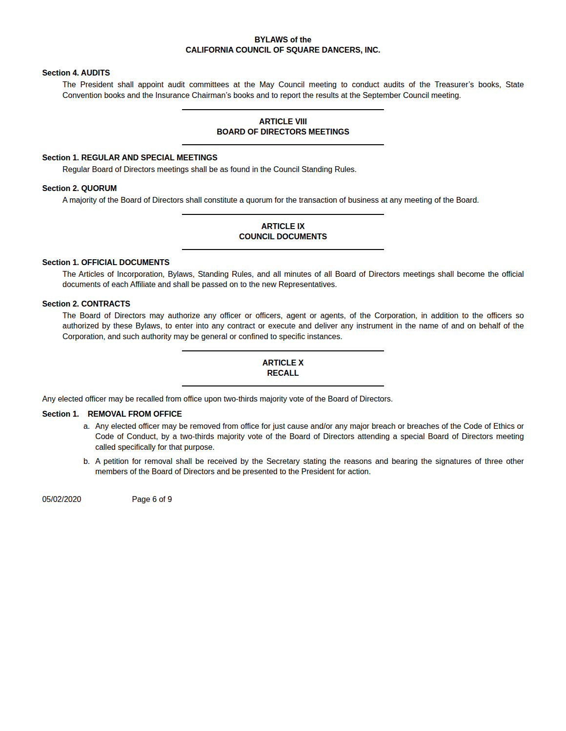BYLAWS of the
CALIFORNIA COUNCIL OF SQUARE DANCERS, INC.
Section 4. AUDITS
The President shall appoint audit committees at the May Council meeting to conduct audits of the Treasurer’s books, State Convention books and the Insurance Chairman’s books and to report the results at the September Council meeting.
ARTICLE VIII
BOARD OF DIRECTORS MEETINGS
Section 1. REGULAR AND SPECIAL MEETINGS
Regular Board of Directors meetings shall be as found in the Council Standing Rules.
Section 2. QUORUM
A majority of the Board of Directors shall constitute a quorum for the transaction of business at any meeting of the Board.
ARTICLE IX
COUNCIL DOCUMENTS
Section 1. OFFICIAL DOCUMENTS
The Articles of Incorporation, Bylaws, Standing Rules, and all minutes of all Board of Directors meetings shall become the official documents of each Affiliate and shall be passed on to the new Representatives.
Section 2. CONTRACTS
The Board of Directors may authorize any officer or officers, agent or agents, of the Corporation, in addition to the officers so authorized by these Bylaws, to enter into any contract or execute and deliver any instrument in the name of and on behalf of the Corporation, and such authority may be general or confined to specific instances.
ARTICLE X
RECALL
Any elected officer may be recalled from office upon two-thirds majority vote of the Board of Directors.
Section 1. REMOVAL FROM OFFICE
Any elected officer may be removed from office for just cause and/or any major breach or breaches of the Code of Ethics or Code of Conduct, by a two-thirds majority vote of the Board of Directors attending a special Board of Directors meeting called specifically for that purpose.
A petition for removal shall be received by the Secretary stating the reasons and bearing the signatures of three other members of the Board of Directors and be presented to the President for action.
05/02/2020 Page 6 of 9